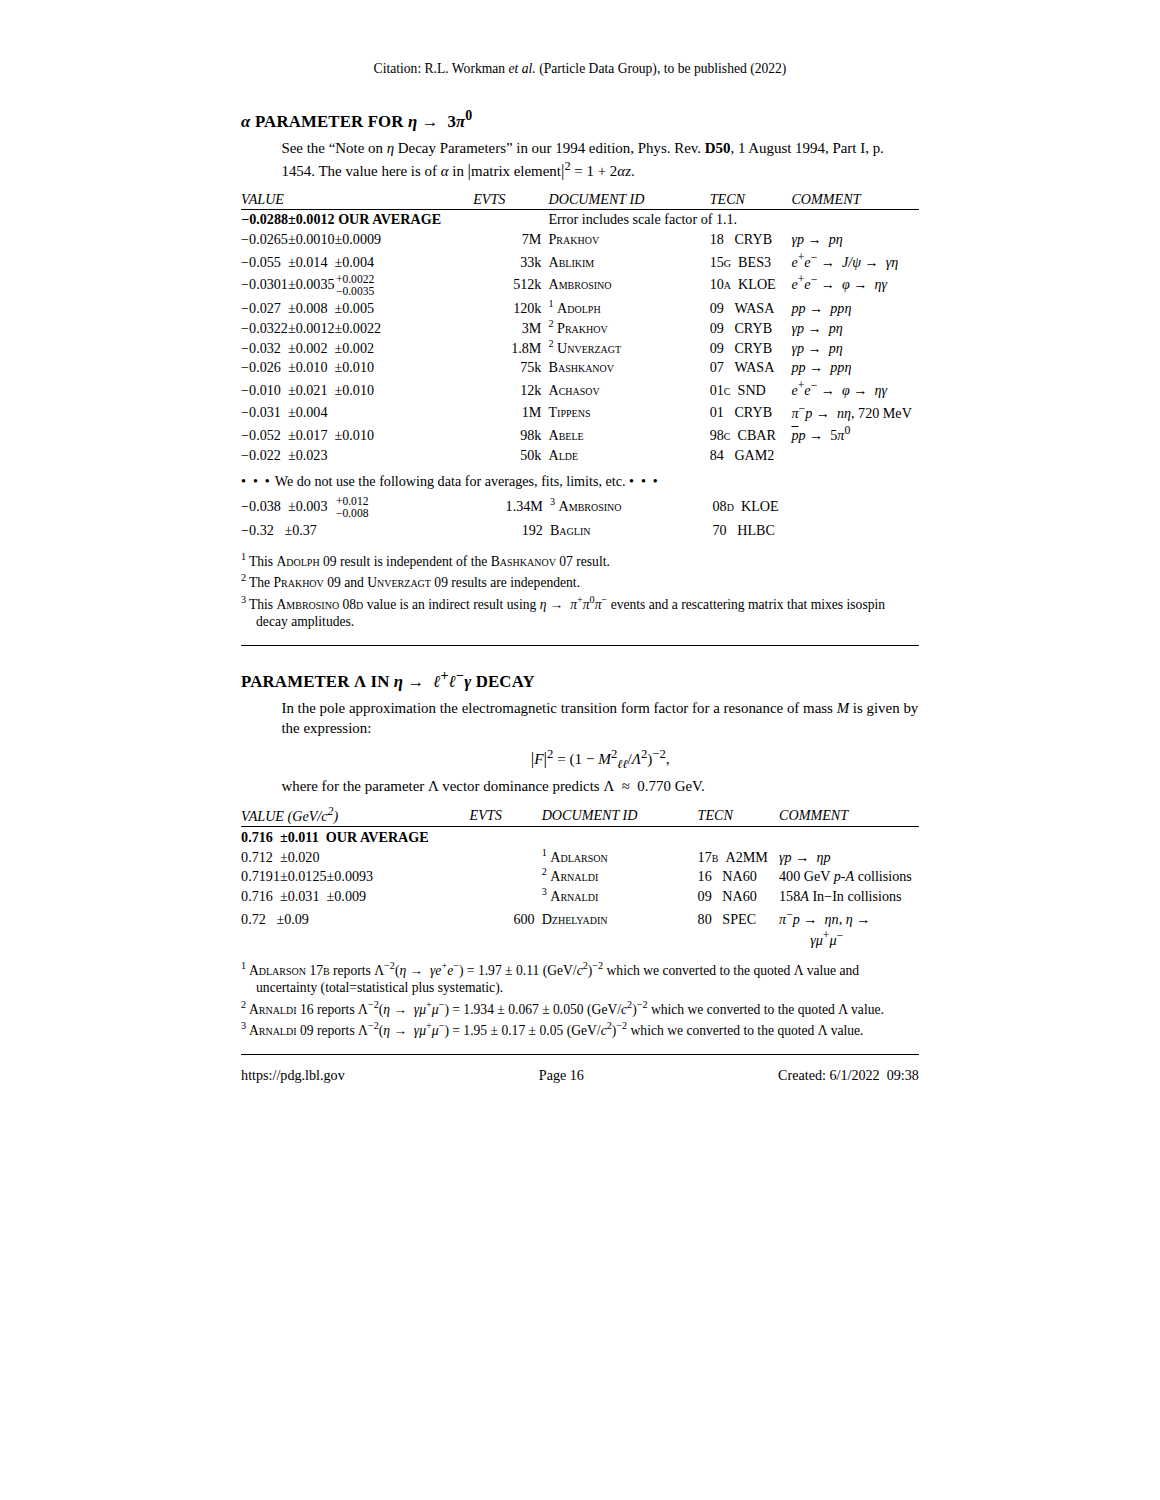Citation: R.L. Workman et al. (Particle Data Group), to be published (2022)
α PARAMETER FOR η → 3π0
See the “Note on η Decay Parameters” in our 1994 edition, Phys. Rev. D50, 1 August 1994, Part I, p. 1454. The value here is of α in |matrix element|2 = 1 + 2αz.
| VALUE | EVTS | DOCUMENT ID | TECN | COMMENT |
| --- | --- | --- | --- | --- |
| −0.0288±0.0012 OUR AVERAGE | | Error includes scale factor of 1.1. |
| −0.0265±0.0010±0.0009 | 7M | Prakhov | 18 CRYB | γp → pη |
| −0.055 ±0.014 ±0.004 | 33k | Ablikim | 15 g BES3 | e + e − → J/ψ → γη |
| −0.0301±0.0035 +0.0022 −0.0035 | 512k | Ambrosino | 10 a KLOE | e + e − → φ → ηγ |
| −0.027 ±0.008 ±0.005 | 120k | 1 Adolph | 09 WASA | pp → ppη |
| −0.0322±0.0012±0.0022 | 3M | 2 Prakhov | 09 CRYB | γp → pη |
| −0.032 ±0.002 ±0.002 | 1.8M | 2 Unverzagt | 09 CRYB | γp → pη |
| −0.026 ±0.010 ±0.010 | 75k | Bashkanov | 07 WASA | pp → ppη |
| −0.010 ±0.021 ±0.010 | 12k | Achasov | 01 c SND | e + e − → φ → ηγ |
| −0.031 ±0.004 | 1M | Tippens | 01 CRYB | π − p → nη , 720 MeV |
| −0.052 ±0.017 ±0.010 | 98k | Abele | 98 c CBAR | p p → 5 π 0 |
| −0.022 ±0.023 | 50k | Alde | 84 GAM2 | |
• • • We do not use the following data for averages, fits, limits, etc. • • •
| −0.038 ±0.003 +0.012 −0.008 | 1.34M | 3 Ambrosino | 08 d KLOE | |
| −0.32 ±0.37 | 192 | Baglin | 70 HLBC | |
1 This Adolph 09 result is independent of the Bashkanov 07 result.
2 The Prakhov 09 and Unverzagt 09 results are independent.
3 This Ambrosino 08d value is an indirect result using η → π+π0π− events and a rescattering matrix that mixes isospin decay amplitudes.
PARAMETER Λ IN η → ℓ+ℓ−γ DECAY
In the pole approximation the electromagnetic transition form factor for a resonance of mass M is given by the expression:
|F|2 = (1 − M2ℓℓ/Λ2)−2,
where for the parameter Λ vector dominance predicts Λ ≈ 0.770 GeV.
| VALUE (GeV/ c 2 ) | EVTS | DOCUMENT ID | TECN | COMMENT |
| --- | --- | --- | --- | --- |
| 0.716 ±0.011 OUR AVERAGE | | | | |
| 0.712 ±0.020 | | 1 Adlarson | 17 b A2MM | γp → ηp |
| 0.7191±0.0125±0.0093 | | 2 Arnaldi | 16 NA60 | 400 GeV p - A collisions |
| 0.716 ±0.031 ±0.009 | | 3 Arnaldi | 09 NA60 | 158 A In−In collisions |
| 0.72 ±0.09 | 600 | Dzhelyadin | 80 SPEC | π − p → ηn , η → γμ + μ − |
1 Adlarson 17b reports Λ−2(η → γe+e−) = 1.97 ± 0.11 (GeV/c2)−2 which we converted to the quoted Λ value and uncertainty (total=statistical plus systematic).
2 Arnaldi 16 reports Λ−2(η → γμ+μ−) = 1.934 ± 0.067 ± 0.050 (GeV/c2)−2 which we converted to the quoted Λ value.
3 Arnaldi 09 reports Λ−2(η → γμ+μ−) = 1.95 ± 0.17 ± 0.05 (GeV/c2)−2 which we converted to the quoted Λ value.
https://pdg.lbl.gov Page 16 Created: 6/1/2022 09:38